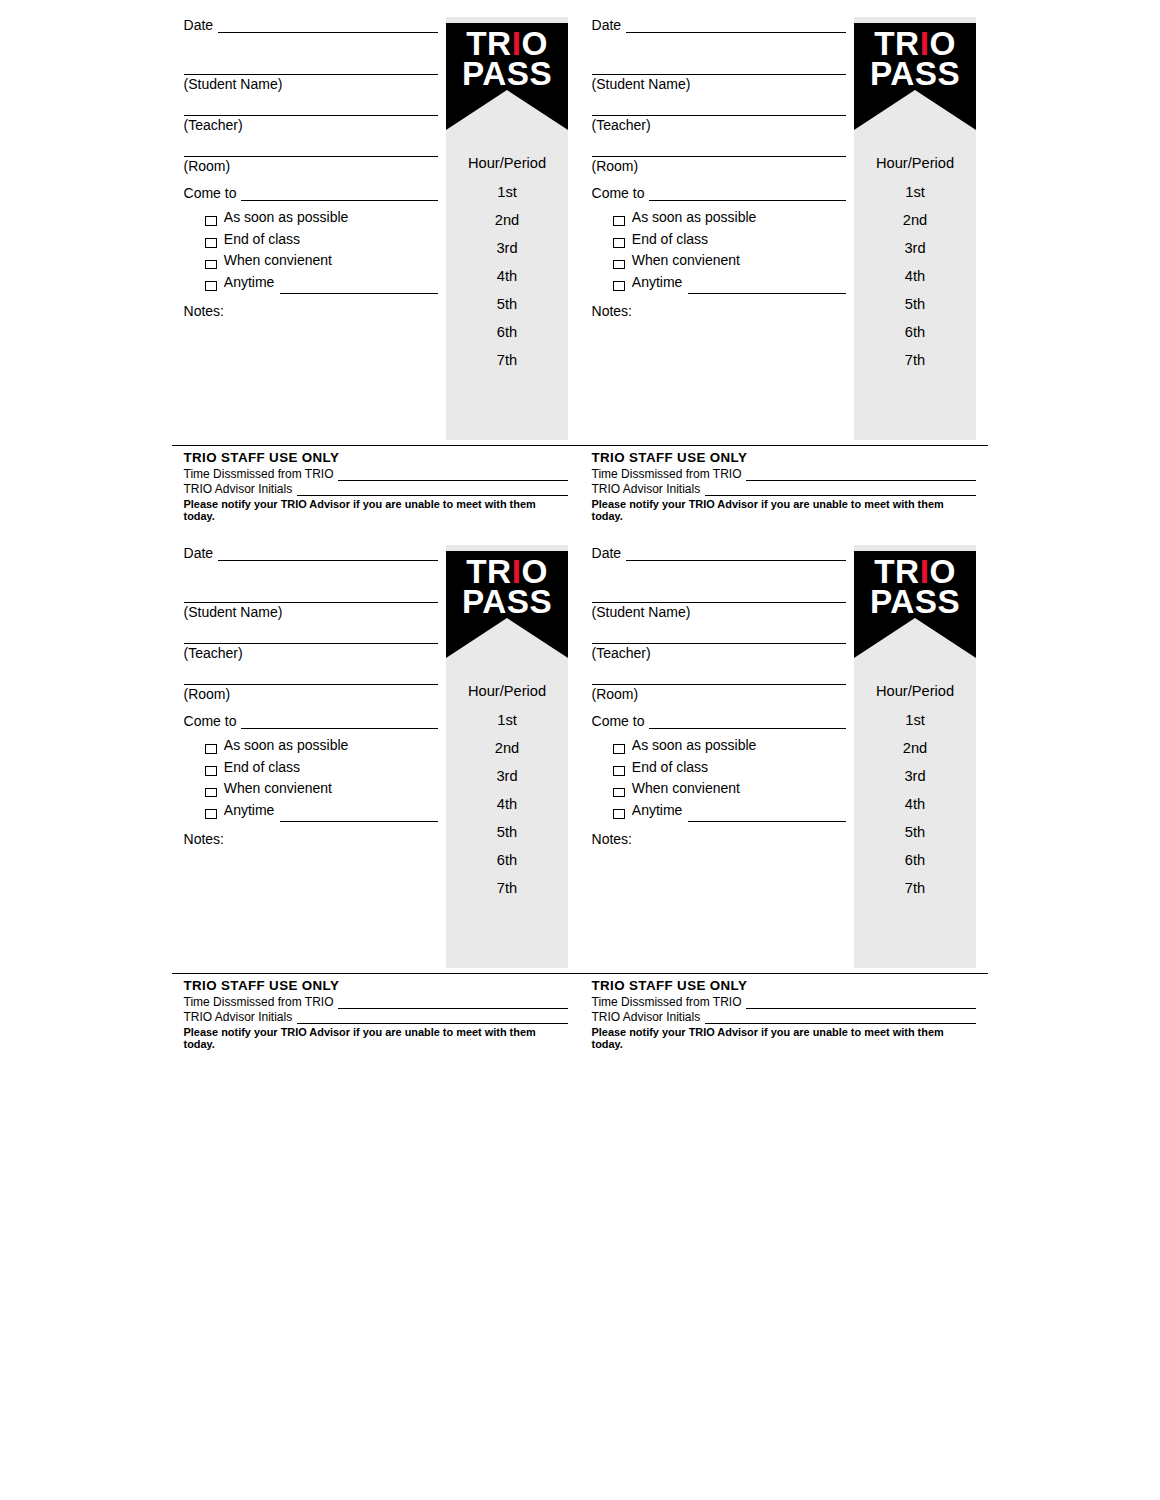Date
(Student Name)
(Teacher)
(Room)
Come to
As soon as possible
End of class
When convienent
Anytime
Notes:
TRIOPASS
Hour/Period
1st
2nd
3rd
4th
5th
6th
7th
TRIO STAFF USE ONLY
Time Dissmissed from TRIO
TRIO Advisor Initials
Please notify your TRIO Advisor if you are unable to meet with them today.
Date
(Student Name)
(Teacher)
(Room)
Come to
As soon as possible
End of class
When convienent
Anytime
Notes:
TRIOPASS
Hour/Period
1st
2nd
3rd
4th
5th
6th
7th
TRIO STAFF USE ONLY
Time Dissmissed from TRIO
TRIO Advisor Initials
Please notify your TRIO Advisor if you are unable to meet with them today.
Date
(Student Name)
(Teacher)
(Room)
Come to
As soon as possible
End of class
When convienent
Anytime
Notes:
TRIOPASS
Hour/Period
1st
2nd
3rd
4th
5th
6th
7th
TRIO STAFF USE ONLY
Time Dissmissed from TRIO
TRIO Advisor Initials
Please notify your TRIO Advisor if you are unable to meet with them today.
Date
(Student Name)
(Teacher)
(Room)
Come to
As soon as possible
End of class
When convienent
Anytime
Notes:
TRIOPASS
Hour/Period
1st
2nd
3rd
4th
5th
6th
7th
TRIO STAFF USE ONLY
Time Dissmissed from TRIO
TRIO Advisor Initials
Please notify your TRIO Advisor if you are unable to meet with them today.